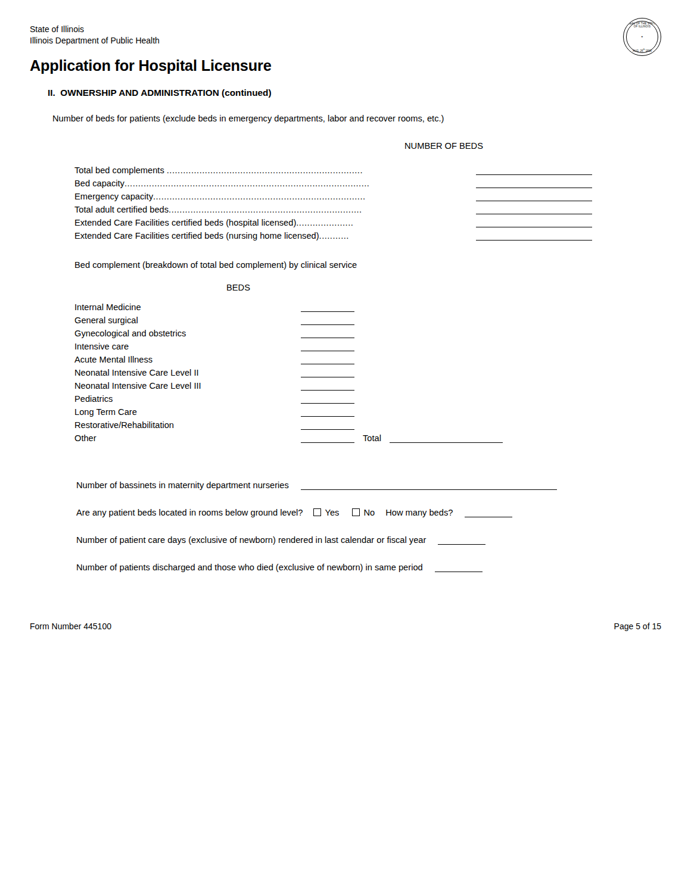State of Illinois
Illinois Department of Public Health
SEAL OF THE STATE OF ILLINOIS
★
AUG. 26th 1818
Application for Hospital Licensure
II. OWNERSHIP AND ADMINISTRATION (continued)
Number of beds for patients (exclude beds in emergency departments, labor and recover rooms, etc.)
NUMBER OF BEDS
| Total bed complements ........................................................................ | |
| Bed capacity .......................................................................................... | |
| Emergency capacity .............................................................................. | |
| Total adult certified beds ....................................................................... | |
| Extended Care Facilities certified beds (hospital licensed) ..................... | |
| Extended Care Facilities certified beds (nursing home licensed) ........... | |
Bed complement (breakdown of total bed complement) by clinical service
BEDS
| Internal Medicine | | |
| General surgical | | |
| Gynecological and obstetrics | | |
| Intensive care | | |
| Acute Mental Illness | | |
| Neonatal Intensive Care Level II | | |
| Neonatal Intensive Care Level III | | |
| Pediatrics | | |
| Long Term Care | | |
| Restorative/Rehabilitation | | |
| Other | | Total |
Number of bassinets in maternity department nurseries
Are any patient beds located in rooms below ground level? Yes No How many beds?
Number of patient care days (exclusive of newborn) rendered in last calendar or fiscal year
Number of patients discharged and those who died (exclusive of newborn) in same period
Form Number 445100 Page 5 of 15